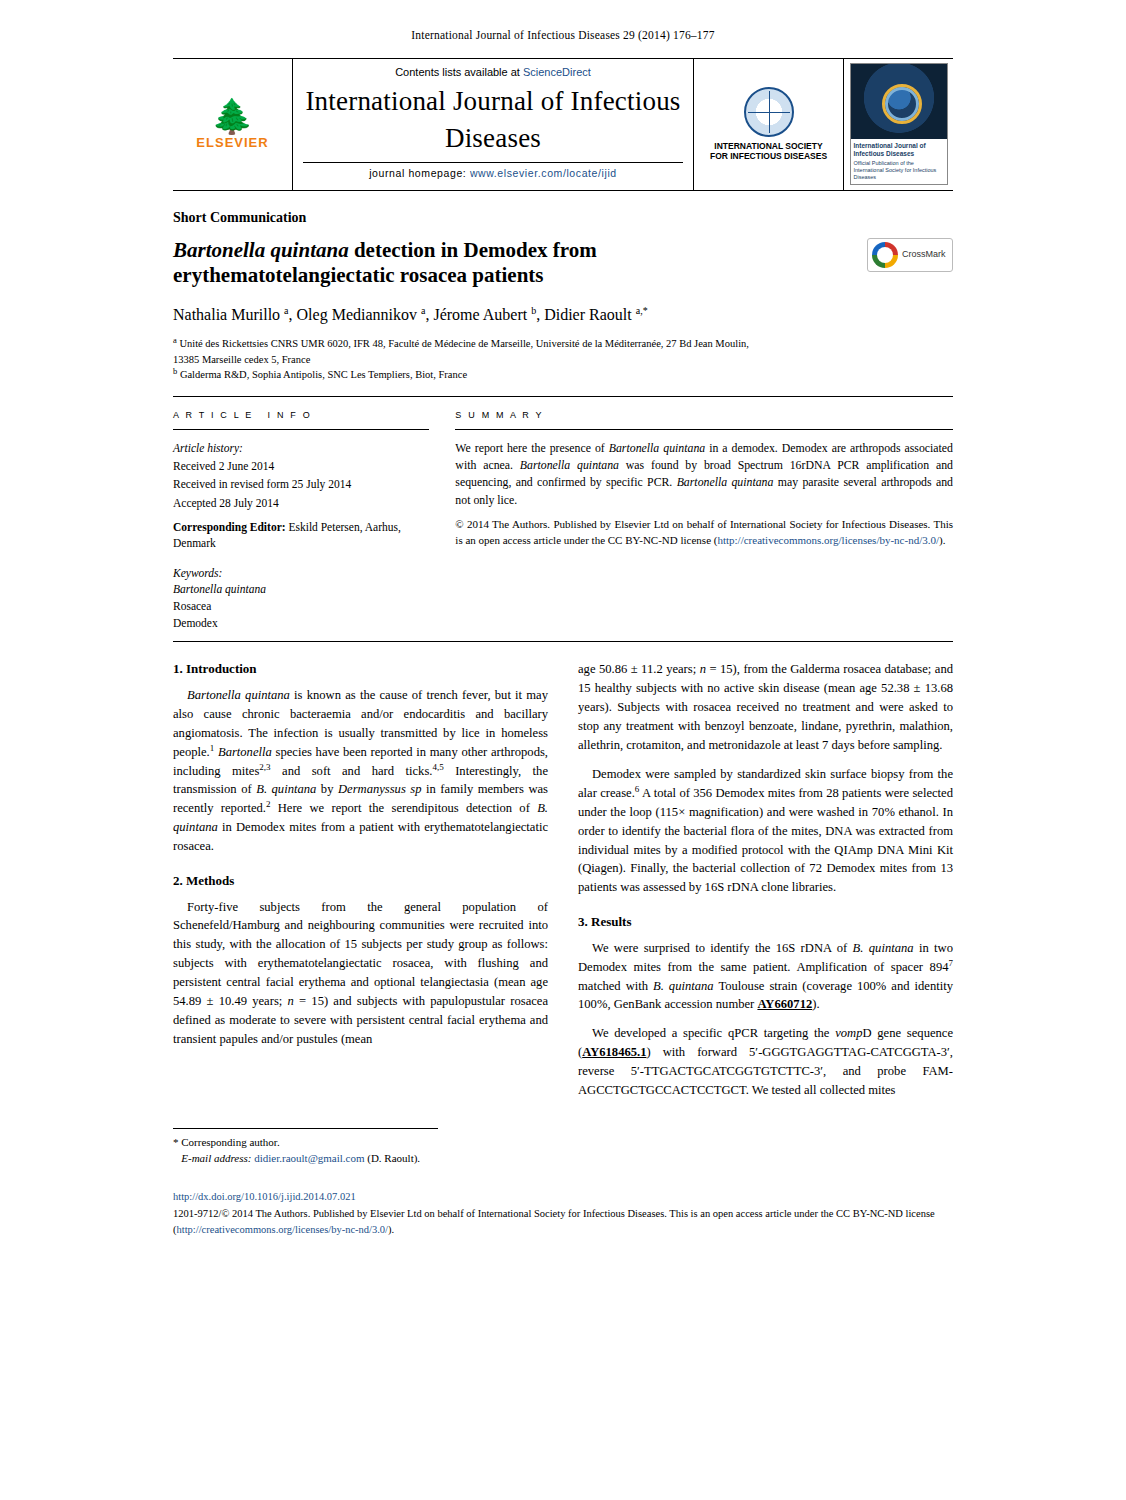International Journal of Infectious Diseases 29 (2014) 176–177
🌲
ELSEVIER
Contents lists available at ScienceDirect
International Journal of Infectious Diseases
journal homepage: www.elsevier.com/locate/ijid
INTERNATIONAL SOCIETY
FOR INFECTIOUS DISEASES
International Journal of Infectious Diseases Official Publication of the International Society for Infectious Diseases
Short Communication
CrossMark
Bartonella quintana detection in Demodex from
erythematotelangiectatic rosacea patients
Nathalia Murillo a, Oleg Mediannikov a, Jérome Aubert b, Didier Raoult a,*
a Unité des Rickettsies CNRS UMR 6020, IFR 48, Faculté de Médecine de Marseille, Université de la Méditerranée, 27 Bd Jean Moulin,
13385 Marseille cedex 5, France
b Galderma R&D, Sophia Antipolis, SNC Les Templiers, Biot, France
A R T I C L E I N F O
Article history:
Received 2 June 2014
Received in revised form 25 July 2014
Accepted 28 July 2014
Corresponding Editor: Eskild Petersen, Aarhus, Denmark
Keywords:
Bartonella quintana
Rosacea
Demodex
S U M M A R Y
We report here the presence of Bartonella quintana in a demodex. Demodex are arthropods associated with acnea. Bartonella quintana was found by broad Spectrum 16rDNA PCR amplification and sequencing, and confirmed by specific PCR. Bartonella quintana may parasite several arthropods and not only lice.
© 2014 The Authors. Published by Elsevier Ltd on behalf of International Society for Infectious Diseases. This is an open access article under the CC BY-NC-ND license (http://creativecommons.org/licenses/by-nc-nd/3.0/).
1. Introduction
Bartonella quintana is known as the cause of trench fever, but it may also cause chronic bacteraemia and/or endocarditis and bacillary angiomatosis. The infection is usually transmitted by lice in homeless people.1 Bartonella species have been reported in many other arthropods, including mites2,3 and soft and hard ticks.4,5 Interestingly, the transmission of B. quintana by Dermanyssus sp in family members was recently reported.2 Here we report the serendipitous detection of B. quintana in Demodex mites from a patient with erythematotelangiectatic rosacea.
2. Methods
Forty-five subjects from the general population of Schenefeld/Hamburg and neighbouring communities were recruited into this study, with the allocation of 15 subjects per study group as follows: subjects with erythematotelangiectatic rosacea, with flushing and persistent central facial erythema and optional telangiectasia (mean age 54.89 ± 10.49 years; n = 15) and subjects with papulopustular rosacea defined as moderate to severe with persistent central facial erythema and transient papules and/or pustules (mean
age 50.86 ± 11.2 years; n = 15), from the Galderma rosacea database; and 15 healthy subjects with no active skin disease (mean age 52.38 ± 13.68 years). Subjects with rosacea received no treatment and were asked to stop any treatment with benzoyl benzoate, lindane, pyrethrin, malathion, allethrin, crotamiton, and metronidazole at least 7 days before sampling.
Demodex were sampled by standardized skin surface biopsy from the alar crease.6 A total of 356 Demodex mites from 28 patients were selected under the loop (115× magnification) and were washed in 70% ethanol. In order to identify the bacterial flora of the mites, DNA was extracted from individual mites by a modified protocol with the QIAmp DNA Mini Kit (Qiagen). Finally, the bacterial collection of 72 Demodex mites from 13 patients was assessed by 16S rDNA clone libraries.
3. Results
We were surprised to identify the 16S rDNA of B. quintana in two Demodex mites from the same patient. Amplification of spacer 8947 matched with B. quintana Toulouse strain (coverage 100% and identity 100%, GenBank accession number AY660712).
We developed a specific qPCR targeting the vomp D gene sequence (AY618465.1) with forward 5′-GGGTGAGGTTAG-CATCGGTA-3′, reverse 5′-TTGACTGCATCGGTGTCTTC-3′, and probe FAM-AGCCTGCTGCCACTCCTGCT. We tested all collected mites
* Corresponding author.
E-mail address: didier.raoult@gmail.com (D. Raoult).
http://dx.doi.org/10.1016/j.ijid.2014.07.021
1201-9712/© 2014 The Authors. Published by Elsevier Ltd on behalf of International Society for Infectious Diseases. This is an open access article under the CC BY-NC-ND license (http://creativecommons.org/licenses/by-nc-nd/3.0/).